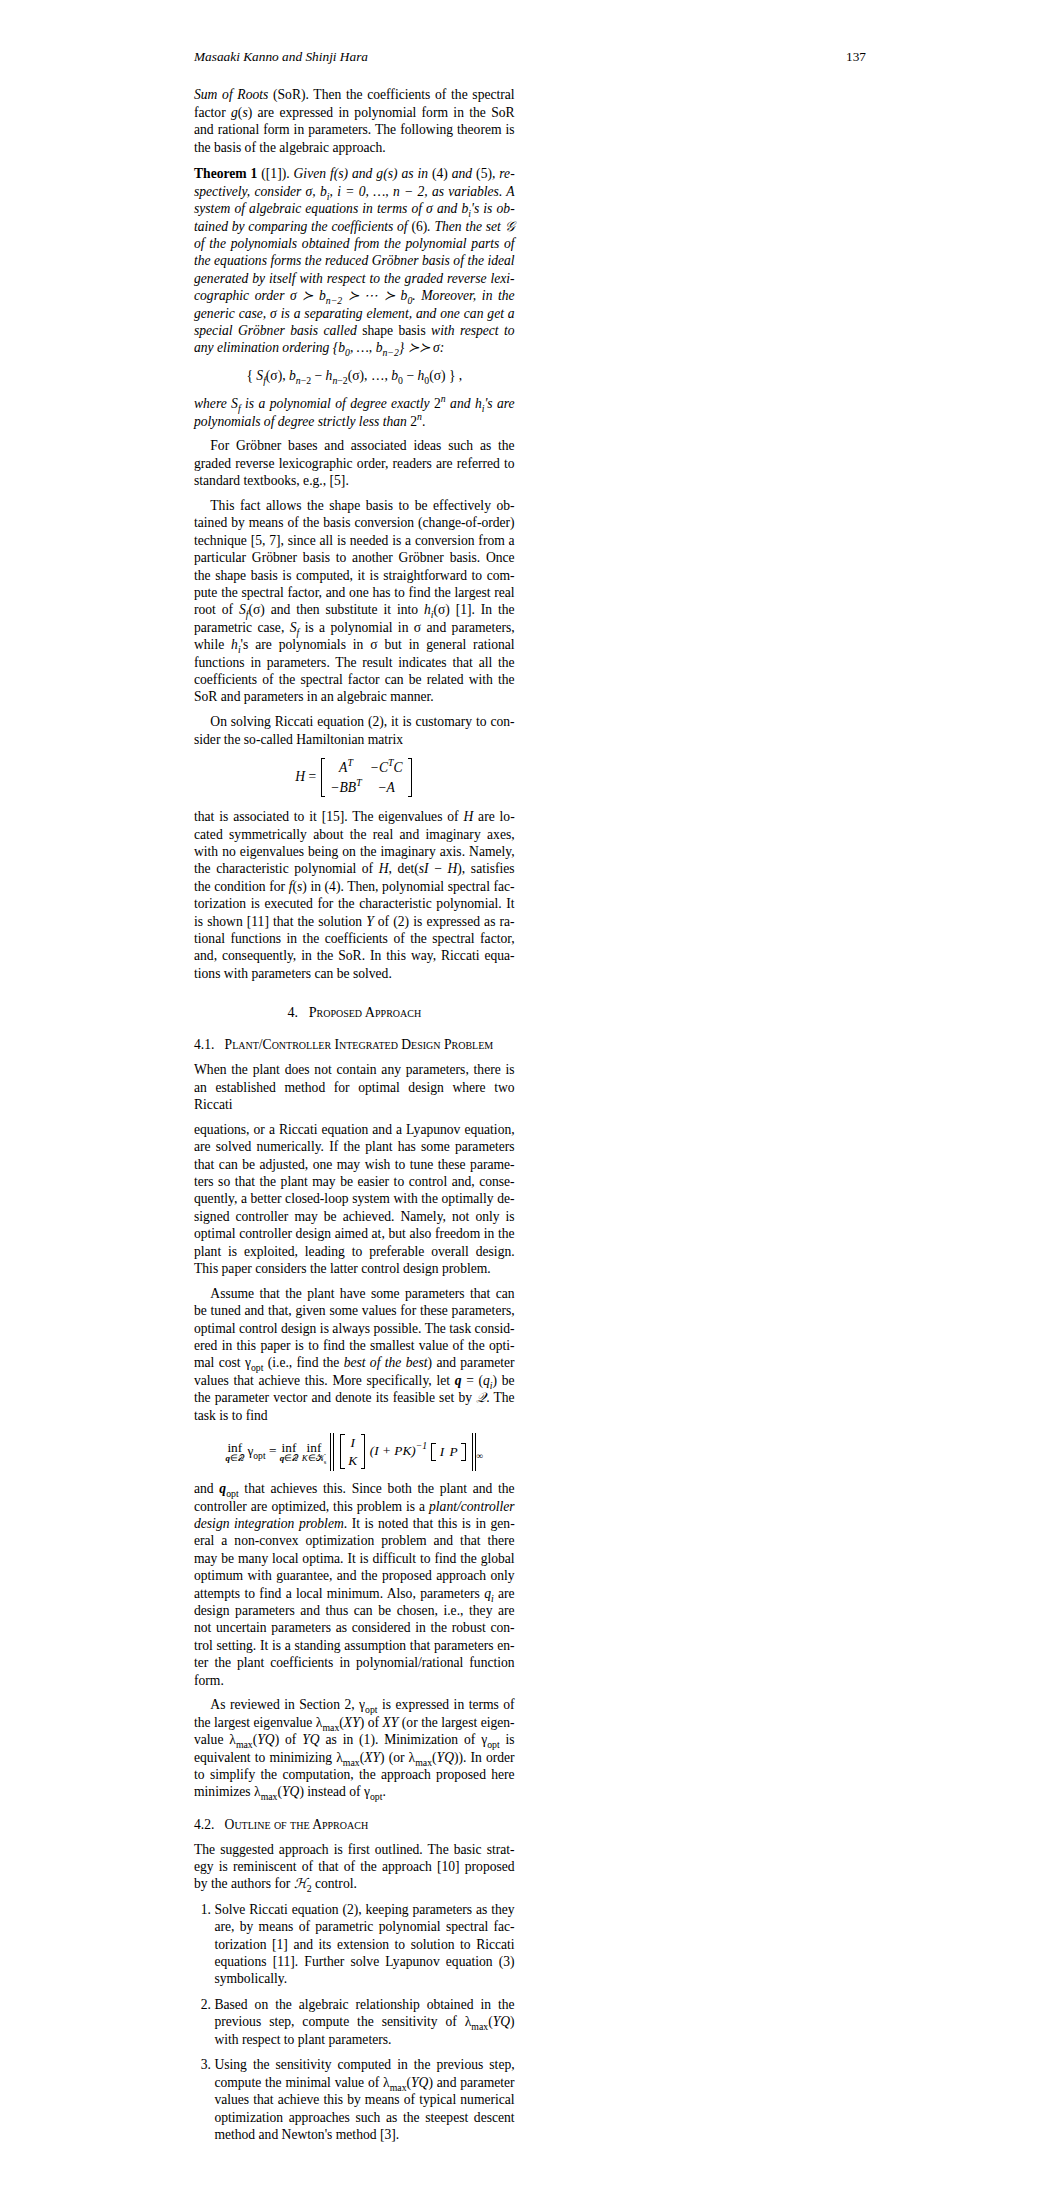Masaaki Kanno and Shinji Hara 137
Sum of Roots (SoR). Then the coefficients of the spectral factor g(s) are expressed in polynomial form in the SoR and rational form in parameters. The following theorem is the basis of the algebraic approach.
Theorem 1 ([1]). Given f(s) and g(s) as in (4) and (5), respectively, consider σ, bi, i = 0, …, n − 2, as variables. A system of algebraic equations in terms of σ and bi's is obtained by comparing the coefficients of (6). Then the set 𝒢 of the polynomials obtained from the polynomial parts of the equations forms the reduced Gröbner basis of the ideal generated by itself with respect to the graded reverse lexicographic order σ ≻ bn−2 ≻ ⋯ ≻ b0. Moreover, in the generic case, σ is a separating element, and one can get a special Gröbner basis called shape basis with respect to any elimination ordering {b0, …, bn−2} ≻≻ σ:
{ Sf(σ), bn−2 − hn−2(σ), …, b0 − h0(σ) } ,
where Sf is a polynomial of degree exactly 2n and hi's are polynomials of degree strictly less than 2n.
For Gröbner bases and associated ideas such as the graded reverse lexicographic order, readers are referred to standard textbooks, e.g., [5].
This fact allows the shape basis to be effectively obtained by means of the basis conversion (change-of-order) technique [5, 7], since all is needed is a conversion from a particular Gröbner basis to another Gröbner basis. Once the shape basis is computed, it is straightforward to compute the spectral factor, and one has to find the largest real root of Sf(σ) and then substitute it into hi(σ) [1]. In the parametric case, Sf is a polynomial in σ and parameters, while hi's are polynomials in σ but in general rational functions in parameters. The result indicates that all the coefficients of the spectral factor can be related with the SoR and parameters in an algebraic manner.
On solving Riccati equation (2), it is customary to consider the so-called Hamiltonian matrix
H =
| A T | − C T C |
| − BB T | − A |
that is associated to it [15]. The eigenvalues of H are located symmetrically about the real and imaginary axes, with no eigenvalues being on the imaginary axis. Namely, the characteristic polynomial of H, det(sI − H), satisfies the condition for f(s) in (4). Then, polynomial spectral factorization is executed for the characteristic polynomial. It is shown [11] that the solution Y of (2) is expressed as rational functions in the coefficients of the spectral factor, and, consequently, in the SoR. In this way, Riccati equations with parameters can be solved.
4. Proposed Approach
4.1. Plant/Controller Integrated Design Problem
When the plant does not contain any parameters, there is an established method for optimal design where two Riccati
equations, or a Riccati equation and a Lyapunov equation, are solved numerically. If the plant has some parameters that can be adjusted, one may wish to tune these parameters so that the plant may be easier to control and, consequently, a better closed-loop system with the optimally designed controller may be achieved. Namely, not only is optimal controller design aimed at, but also freedom in the plant is exploited, leading to preferable overall design. This paper considers the latter control design problem.
Assume that the plant have some parameters that can be tuned and that, given some values for these parameters, optimal control design is always possible. The task considered in this paper is to find the smallest value of the optimal cost γopt (i.e., find the best of the best) and parameter values that achieve this. More specifically, let q = (qi) be the parameter vector and denote its feasible set by 𝒬. The task is to find
inf q∈𝒬 γopt = inf q∈𝒬 inf K∈𝒦s
| / I / / K / ( I + PK ) −1 / I / P / |
∞
and qopt that achieves this. Since both the plant and the controller are optimized, this problem is a plant/controller design integration problem. It is noted that this is in general a non-convex optimization problem and that there may be many local optima. It is difficult to find the global optimum with guarantee, and the proposed approach only attempts to find a local minimum. Also, parameters qi are design parameters and thus can be chosen, i.e., they are not uncertain parameters as considered in the robust control setting. It is a standing assumption that parameters enter the plant coefficients in polynomial/rational function form.
As reviewed in Section 2, γopt is expressed in terms of the largest eigenvalue λmax(XY) of XY (or the largest eigenvalue λmax(YQ) of YQ as in (1). Minimization of γopt is equivalent to minimizing λmax(XY) (or λmax(YQ)). In order to simplify the computation, the approach proposed here minimizes λmax(YQ) instead of γopt.
4.2. Outline of the Approach
The suggested approach is first outlined. The basic strategy is reminiscent of that of the approach [10] proposed by the authors for ℋ2 control.
Solve Riccati equation (2), keeping parameters as they are, by means of parametric polynomial spectral factorization [1] and its extension to solution to Riccati equations [11]. Further solve Lyapunov equation (3) symbolically.
Based on the algebraic relationship obtained in the previous step, compute the sensitivity of λmax(YQ) with respect to plant parameters.
Using the sensitivity computed in the previous step, compute the minimal value of λmax(YQ) and parameter values that achieve this by means of typical numerical optimization approaches such as the steepest descent method and Newton's method [3].